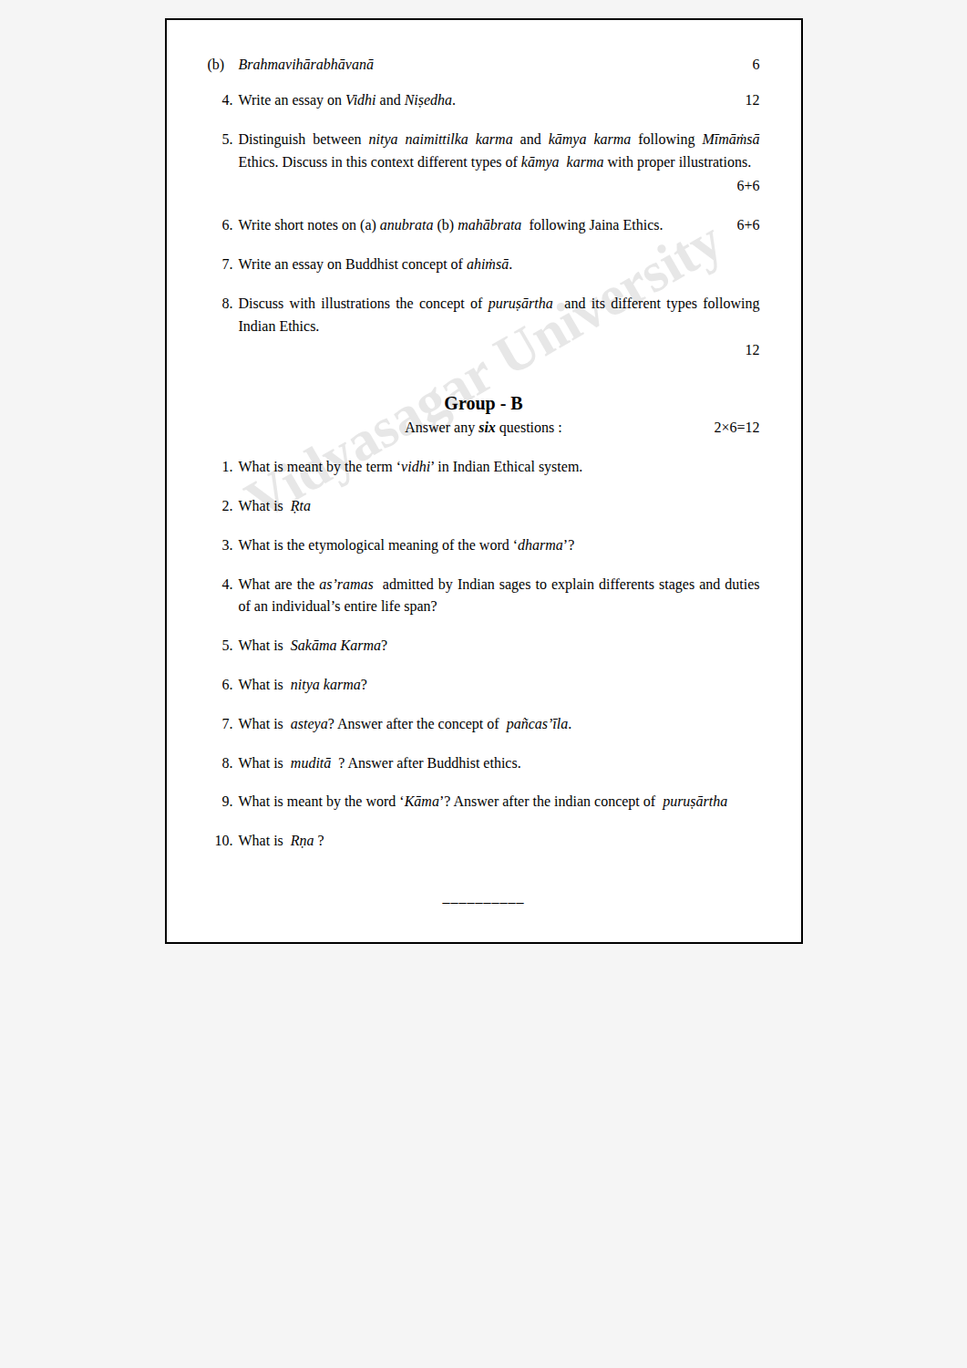Vidyasagar University
(b) Brahmavihārabhāvanā 6
4. Write an essay on Vidhi and Niṣedha. 12
5. Distinguish between nitya naimittilka karma and kāmya karma following Mīmāṁsā Ethics. Discuss in this context different types of kāmya karma with proper illustrations.
6+6
6. Write short notes on (a) anubrata (b) mahābrata following Jaina Ethics. 6+6
7. Write an essay on Buddhist concept of ahiṁsā.
8. Discuss with illustrations the concept of puruṣārtha and its different types following Indian Ethics.
12
Group - B
Answer any six questions : 2×6=12
1. What is meant by the term ‘vidhi’ in Indian Ethical system.
2. What is Ṛta
3. What is the etymological meaning of the word ‘dharma’?
4. What are the asʼramas admitted by Indian sages to explain differents stages and duties of an individual’s entire life span?
5. What is Sakāma Karma?
6. What is nitya karma?
7. What is asteya? Answer after the concept of pañcasʼīla.
8. What is muditā ? Answer after Buddhist ethics.
9. What is meant by the word ‘Kāma’? Answer after the indian concept of puruṣārtha
10. What is Rṇa ?
__________